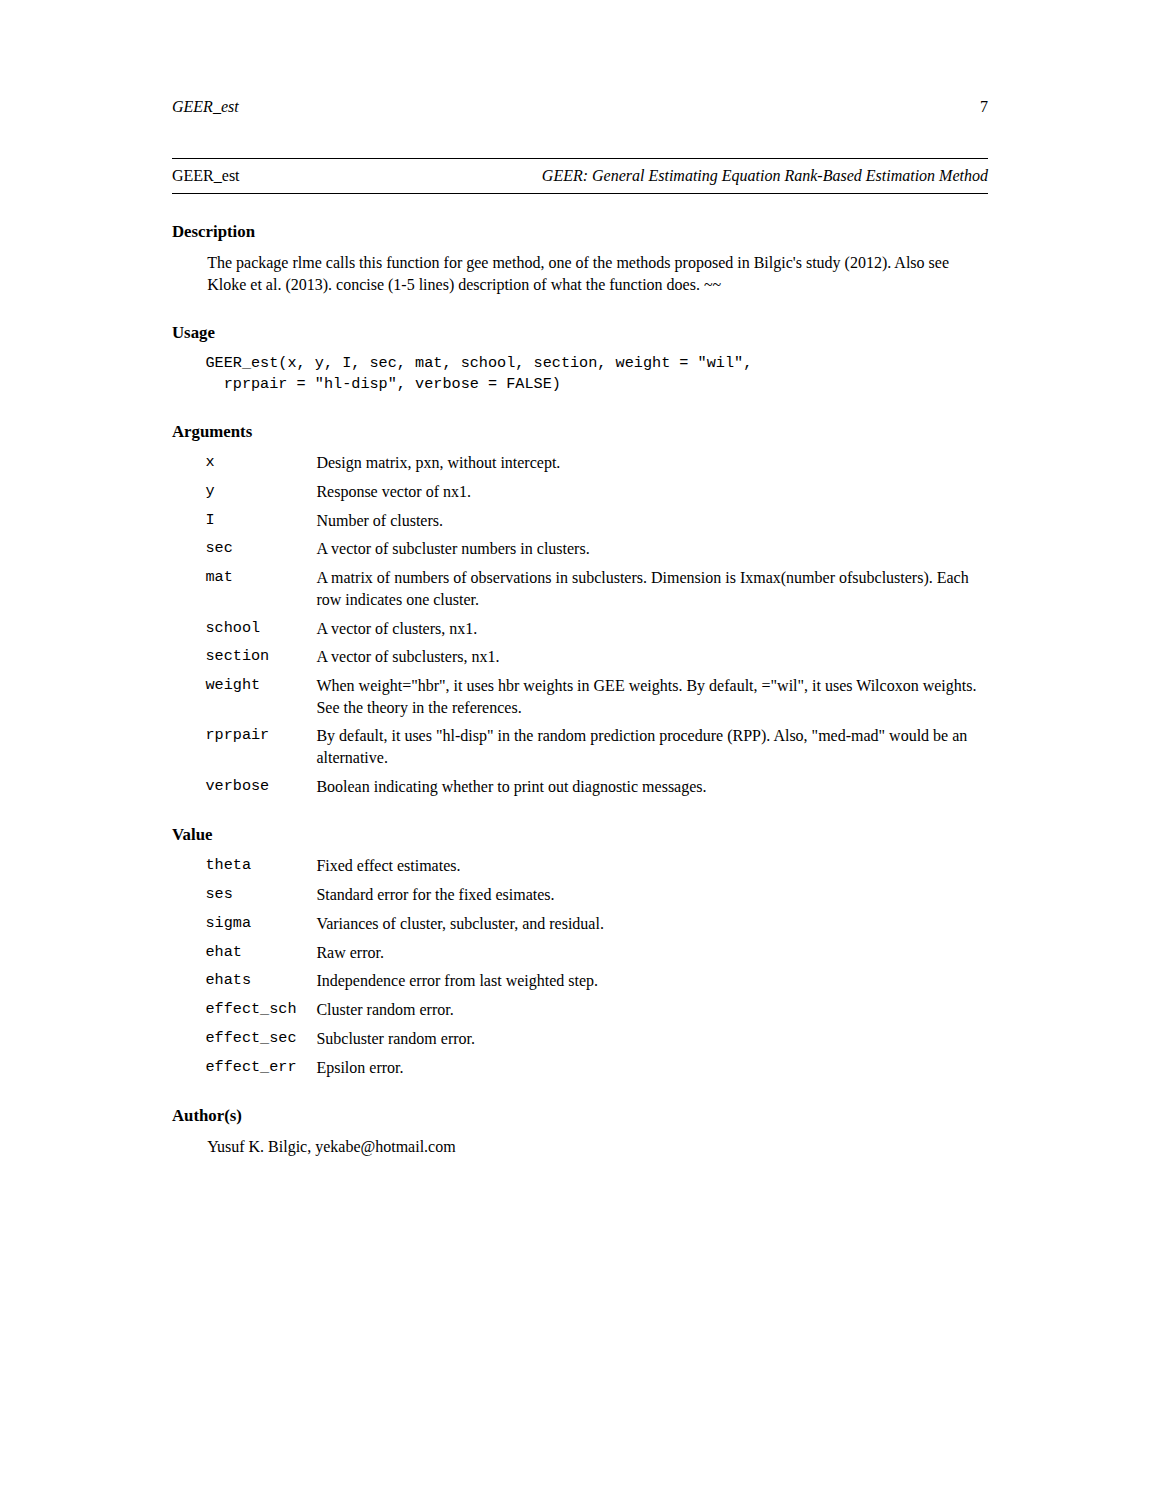GEER_est 7
GEER_est GEER: General Estimating Equation Rank-Based Estimation Method
Description
The package rlme calls this function for gee method, one of the methods proposed in Bilgic's study (2012). Also see Kloke et al. (2013). concise (1-5 lines) description of what the function does. ~~
Usage
GEER_est(x, y, I, sec, mat, school, section, weight = "wil",
  rprpair = "hl-disp", verbose = FALSE)
Arguments
x
Design matrix, pxn, without intercept.
y
Response vector of nx1.
I
Number of clusters.
sec
A vector of subcluster numbers in clusters.
mat
A matrix of numbers of observations in subclusters. Dimension is Ixmax(number ofsubclusters). Each row indicates one cluster.
school
A vector of clusters, nx1.
section
A vector of subclusters, nx1.
weight
When weight="hbr", it uses hbr weights in GEE weights. By default, ="wil", it uses Wilcoxon weights. See the theory in the references.
rprpair
By default, it uses "hl-disp" in the random prediction procedure (RPP). Also, "med-mad" would be an alternative.
verbose
Boolean indicating whether to print out diagnostic messages.
Value
theta
Fixed effect estimates.
ses
Standard error for the fixed esimates.
sigma
Variances of cluster, subcluster, and residual.
ehat
Raw error.
ehats
Independence error from last weighted step.
effect_sch
Cluster random error.
effect_sec
Subcluster random error.
effect_err
Epsilon error.
Author(s)
Yusuf K. Bilgic, yekabe@hotmail.com